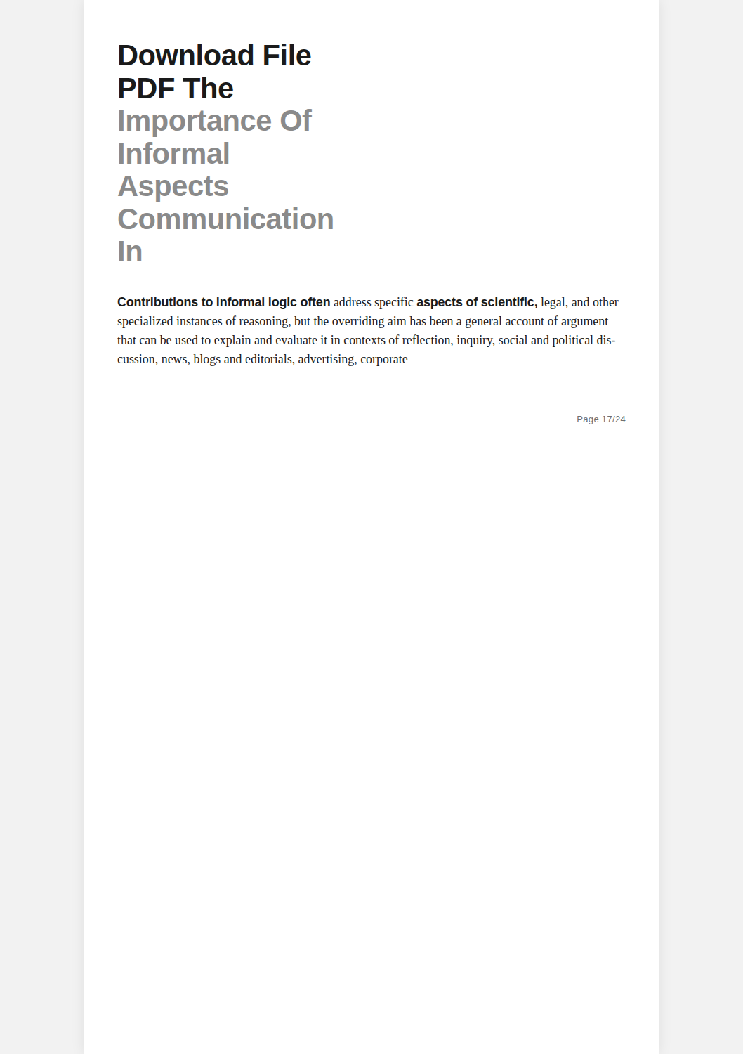Download File PDF The Importance Of Informal Aspects Communication In
Contributions to informal logic often address specific aspects of scientific, legal, and other specialized instances of reasoning, but the overriding aim has been a general account of argument that can be used to explain and evaluate it in contexts of reflection, inquiry, social and political discussion, news, blogs and editorials, advertising, corporate
Page 17/24